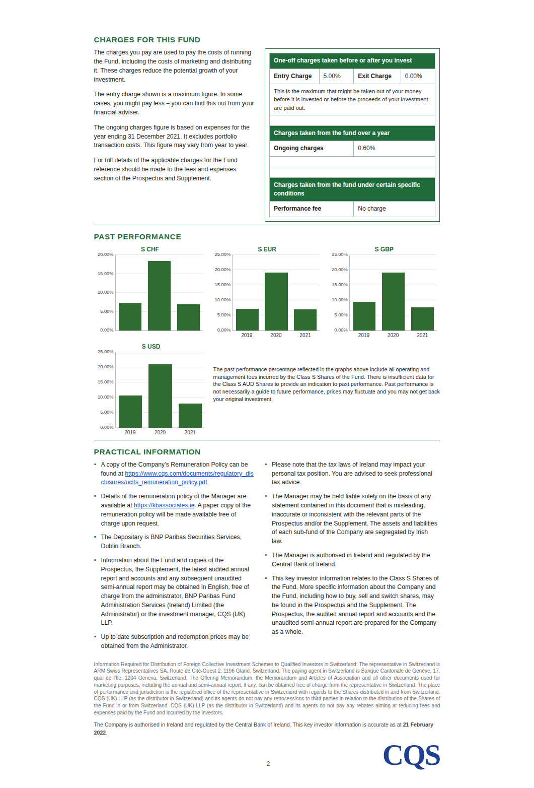CHARGES FOR THIS FUND
The charges you pay are used to pay the costs of running the Fund, including the costs of marketing and distributing it. These charges reduce the potential growth of your investment.
The entry charge shown is a maximum figure. In some cases, you might pay less – you can find this out from your financial adviser.
The ongoing charges figure is based on expenses for the year ending 31 December 2021. It excludes portfolio transaction costs. This figure may vary from year to year.
For full details of the applicable charges for the Fund reference should be made to the fees and expenses section of the Prospectus and Supplement.
| One-off charges taken before or after you invest |
| --- |
| Entry Charge | 5.00% | Exit Charge | 0.00% |
| This is the maximum that might be taken out of your money before it is invested or before the proceeds of your investment are paid out. |
| Charges taken from the fund over a year |
| Ongoing charges | 0.60% |
| Charges taken from the fund under certain specific conditions |
| Performance fee | No charge |
PAST PERFORMANCE
S CHF
0.00%
5.00%
10.00%
15.00%
20.00%
S EUR
0.00%
5.00%
10.00%
15.00%
20.00%
25.00%
201920202021
S GBP
0.00%
5.00%
10.00%
15.00%
20.00%
25.00%
201920202021
S USD
0.00%
5.00%
10.00%
15.00%
20.00%
25.00%
201920202021
The past performance percentage reflected in the graphs above include all operating and management fees incurred by the Class S Shares of the Fund. There is insufficient data for the Class S AUD Shares to provide an indication to past performance. Past performance is not necessarily a guide to future performance, prices may fluctuate and you may not get back your original investment.
PRACTICAL INFORMATION
A copy of the Company’s Remuneration Policy can be found at https://www.cqs.com/documents/regulatory_disclosures/ucits_remuneration_policy.pdf
Details of the remuneration policy of the Manager are available at https://kbassociates.ie. A paper copy of the remuneration policy will be made available free of charge upon request.
The Depositary is BNP Paribas Securities Services, Dublin Branch.
Information about the Fund and copies of the Prospectus, the Supplement, the latest audited annual report and accounts and any subsequent unaudited semi-annual report may be obtained in English, free of charge from the administrator, BNP Paribas Fund Administration Services (Ireland) Limited (the Administrator) or the investment manager, CQS (UK) LLP.
Up to date subscription and redemption prices may be obtained from the Administrator.
Please note that the tax laws of Ireland may impact your personal tax position. You are advised to seek professional tax advice.
The Manager may be held liable solely on the basis of any statement contained in this document that is misleading, inaccurate or inconsistent with the relevant parts of the Prospectus and/or the Supplement. The assets and liabilities of each sub-fund of the Company are segregated by Irish law.
The Manager is authorised in Ireland and regulated by the Central Bank of Ireland.
This key investor information relates to the Class S Shares of the Fund. More specific information about the Company and the Fund, including how to buy, sell and switch shares, may be found in the Prospectus and the Supplement. The Prospectus, the audited annual report and accounts and the unaudited semi-annual report are prepared for the Company as a whole.
Information Required for Distribution of Foreign Collective Investment Schemes to Qualified Investors in Switzerland: The representative in Switzerland is ARM Swiss Representatives SA, Route de Cité-Ouest 2, 1196 Gland, Switzerland. The paying agent in Switzerland is Banque Cantonale de Genève, 17, quai de l’Ile, 1204 Geneva, Switzerland. The Offering Memorandum, the Memorandum and Articles of Association and all other documents used for marketing purposes, including the annual and semi-annual report, if any, can be obtained free of charge from the representative in Switzerland. The place of performance and jurisdiction is the registered office of the representative in Switzerland with regards to the Shares distributed in and from Switzerland. CQS (UK) LLP (as the distributor in Switzerland) and its agents do not pay any retrocessions to third parties in relation to the distribution of the Shares of the Fund in or from Switzerland. CQS (UK) LLP (as the distributor in Switzerland) and its agents do not pay any rebates aiming at reducing fees and expenses paid by the Fund and incurred by the investors.
The Company is authorised in Ireland and regulated by the Central Bank of Ireland. This key investor information is accurate as at 21 February 2022.
2
CQS